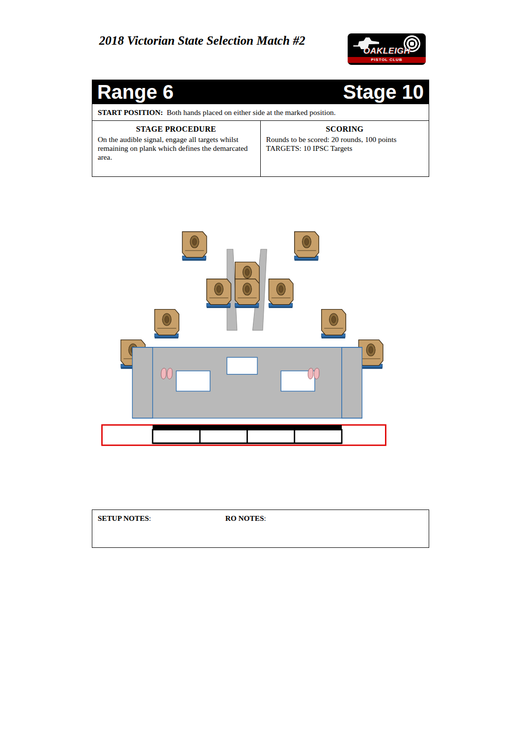2018 Victorian State Selection Match #2
OAKLEIGH
PISTOL CLUB
Range 6
Stage 10
START POSITION: Both hands placed on either side at the marked position.
STAGE PROCEDURE
On the audible signal, engage all targets whilst remaining on plank which defines the demarcated area.
SCORING
Rounds to be scored: 20 rounds, 100 points
TARGETS: 10 IPSC Targets
SETUP NOTES:
RO NOTES: